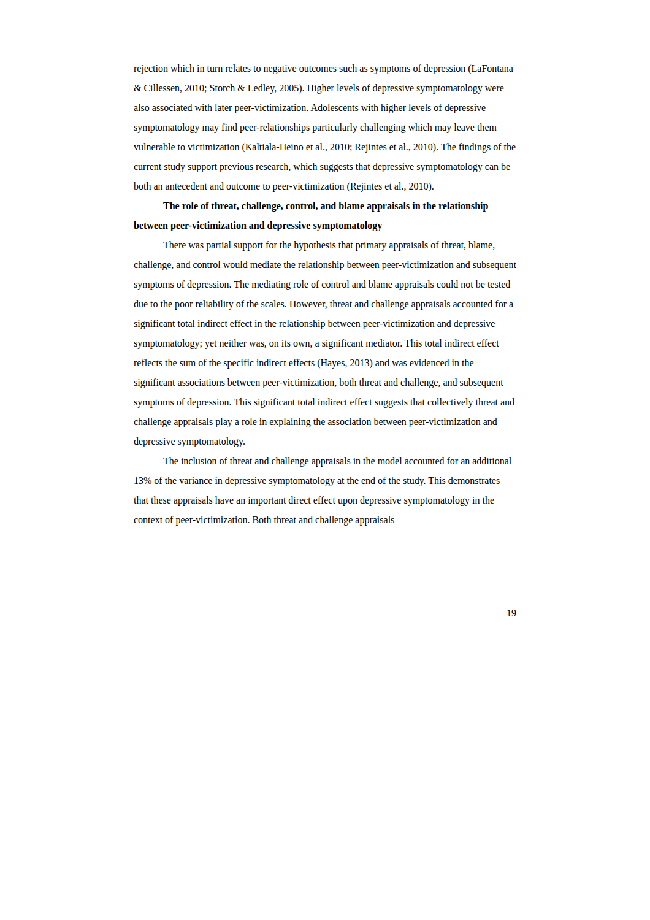rejection which in turn relates to negative outcomes such as symptoms of depression (LaFontana & Cillessen, 2010; Storch & Ledley, 2005). Higher levels of depressive symptomatology were also associated with later peer-victimization. Adolescents with higher levels of depressive symptomatology may find peer-relationships particularly challenging which may leave them vulnerable to victimization (Kaltiala-Heino et al., 2010; Rejintes et al., 2010). The findings of the current study support previous research, which suggests that depressive symptomatology can be both an antecedent and outcome to peer-victimization (Rejintes et al., 2010).
The role of threat, challenge, control, and blame appraisals in the relationship
between peer-victimization and depressive symptomatology
There was partial support for the hypothesis that primary appraisals of threat, blame, challenge, and control would mediate the relationship between peer-victimization and subsequent symptoms of depression. The mediating role of control and blame appraisals could not be tested due to the poor reliability of the scales. However, threat and challenge appraisals accounted for a significant total indirect effect in the relationship between peer-victimization and depressive symptomatology; yet neither was, on its own, a significant mediator. This total indirect effect reflects the sum of the specific indirect effects (Hayes, 2013) and was evidenced in the significant associations between peer-victimization, both threat and challenge, and subsequent symptoms of depression. This significant total indirect effect suggests that collectively threat and challenge appraisals play a role in explaining the association between peer-victimization and depressive symptomatology.
The inclusion of threat and challenge appraisals in the model accounted for an additional 13% of the variance in depressive symptomatology at the end of the study. This demonstrates that these appraisals have an important direct effect upon depressive symptomatology in the context of peer-victimization. Both threat and challenge appraisals
19